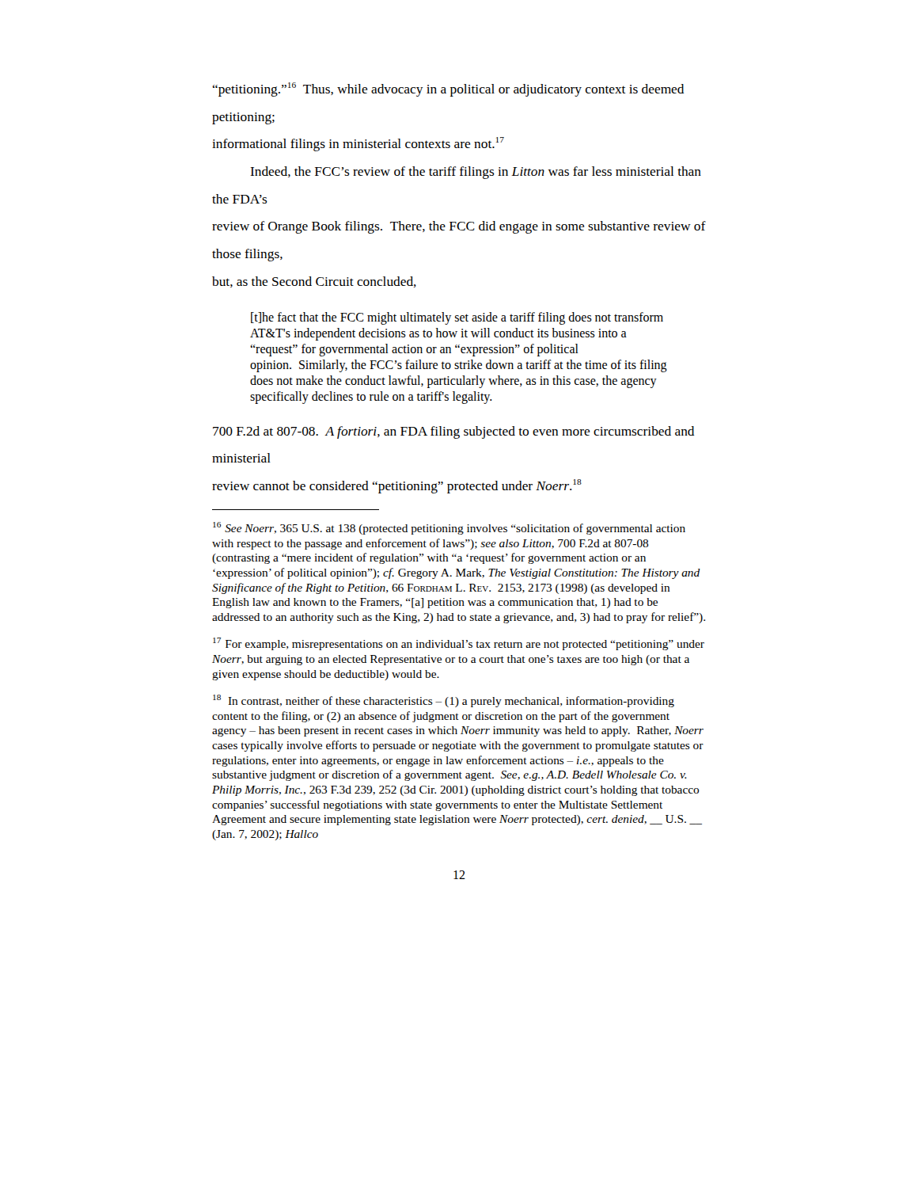“petitioning.”16 Thus, while advocacy in a political or adjudicatory context is deemed petitioning;
informational filings in ministerial contexts are not.17
Indeed, the FCC’s review of the tariff filings in Litton was far less ministerial than the FDA’s
review of Orange Book filings. There, the FCC did engage in some substantive review of those filings,
but, as the Second Circuit concluded,
[t]he fact that the FCC might ultimately set aside a tariff filing does not transform AT&T's independent decisions as to how it will conduct its business into a “request” for governmental action or an “expression” of political opinion. Similarly, the FCC’s failure to strike down a tariff at the time of its filing does not make the conduct lawful, particularly where, as in this case, the agency specifically declines to rule on a tariff's legality.
700 F.2d at 807-08. A fortiori, an FDA filing subjected to even more circumscribed and ministerial
review cannot be considered “petitioning” protected under Noerr.18
16 See Noerr, 365 U.S. at 138 (protected petitioning involves “solicitation of governmental action with respect to the passage and enforcement of laws”); see also Litton, 700 F.2d at 807-08 (contrasting a “mere incident of regulation” with “a ‘request’ for government action or an ‘expression’ of political opinion”); cf. Gregory A. Mark, The Vestigial Constitution: The History and Significance of the Right to Petition, 66 Fordham L. Rev. 2153, 2173 (1998) (as developed in English law and known to the Framers, “[a] petition was a communication that, 1) had to be addressed to an authority such as the King, 2) had to state a grievance, and, 3) had to pray for relief”).
17 For example, misrepresentations on an individual’s tax return are not protected “petitioning” under Noerr, but arguing to an elected Representative or to a court that one’s taxes are too high (or that a given expense should be deductible) would be.
18 In contrast, neither of these characteristics – (1) a purely mechanical, information-providing content to the filing, or (2) an absence of judgment or discretion on the part of the government agency – has been present in recent cases in which Noerr immunity was held to apply. Rather, Noerr cases typically involve efforts to persuade or negotiate with the government to promulgate statutes or regulations, enter into agreements, or engage in law enforcement actions – i.e., appeals to the substantive judgment or discretion of a government agent. See, e.g., A.D. Bedell Wholesale Co. v. Philip Morris, Inc., 263 F.3d 239, 252 (3d Cir. 2001) (upholding district court’s holding that tobacco companies’ successful negotiations with state governments to enter the Multistate Settlement Agreement and secure implementing state legislation were Noerr protected), cert. denied, __ U.S. __ (Jan. 7, 2002); Hallco
12